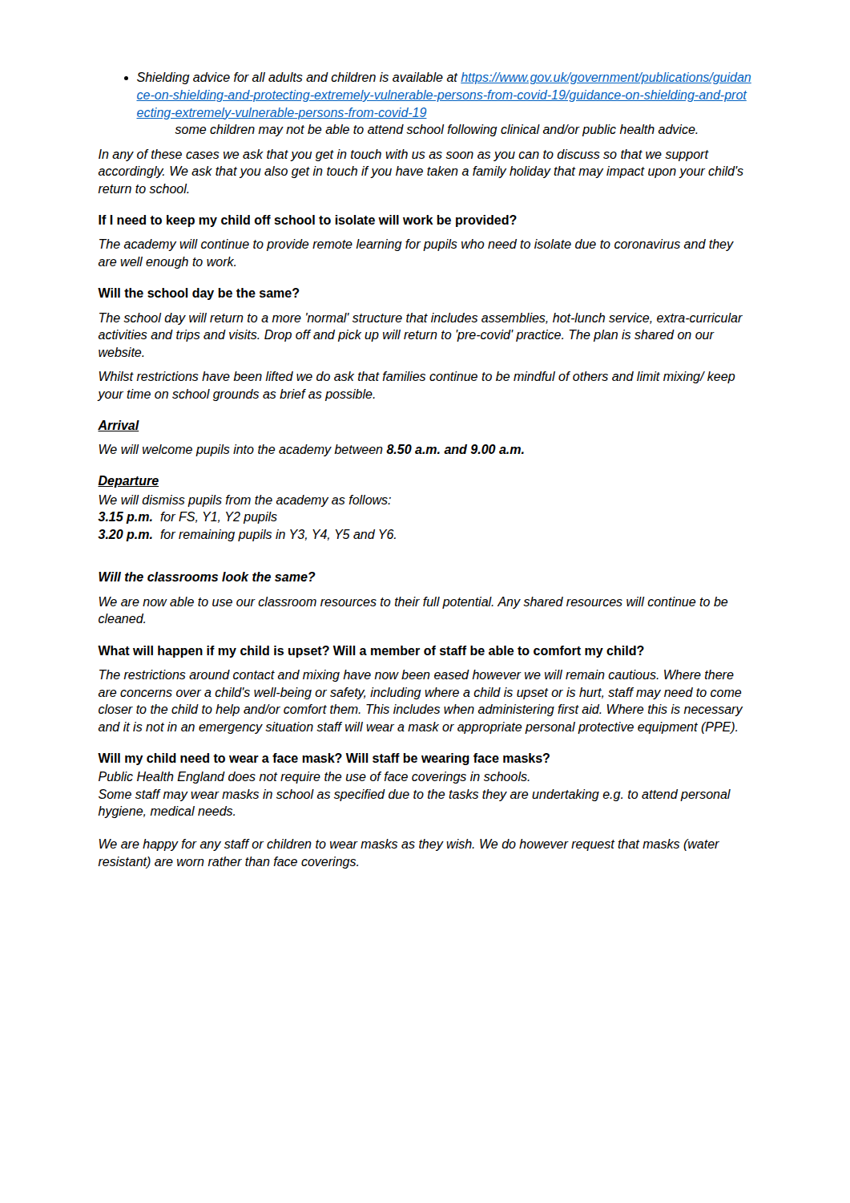Shielding advice for all adults and children is available at https://www.gov.uk/government/publications/guidance-on-shielding-and-protecting-extremely-vulnerable-persons-from-covid-19/guidance-on-shielding-and-protecting-extremely-vulnerable-persons-from-covid-19
some children may not be able to attend school following clinical and/or public health advice.
In any of these cases we ask that you get in touch with us as soon as you can to discuss so that we support accordingly. We ask that you also get in touch if you have taken a family holiday that may impact upon your child's return to school.
If I need to keep my child off school to isolate will work be provided?
The academy will continue to provide remote learning for pupils who need to isolate due to coronavirus and they are well enough to work.
Will the school day be the same?
The school day will return to a more 'normal' structure that includes assemblies, hot-lunch service, extra-curricular activities and trips and visits. Drop off and pick up will return to 'pre-covid' practice. The plan is shared on our website.
Whilst restrictions have been lifted we do ask that families continue to be mindful of others and limit mixing/ keep your time on school grounds as brief as possible.
Arrival
We will welcome pupils into the academy between 8.50 a.m. and 9.00 a.m.
Departure
We will dismiss pupils from the academy as follows:
3.15 p.m. for FS, Y1, Y2 pupils
3.20 p.m. for remaining pupils in Y3, Y4, Y5 and Y6.
Will the classrooms look the same?
We are now able to use our classroom resources to their full potential. Any shared resources will continue to be cleaned.
What will happen if my child is upset? Will a member of staff be able to comfort my child?
The restrictions around contact and mixing have now been eased however we will remain cautious. Where there are concerns over a child's well-being or safety, including where a child is upset or is hurt, staff may need to come closer to the child to help and/or comfort them. This includes when administering first aid. Where this is necessary and it is not in an emergency situation staff will wear a mask or appropriate personal protective equipment (PPE).
Will my child need to wear a face mask? Will staff be wearing face masks?
Public Health England does not require the use of face coverings in schools.
Some staff may wear masks in school as specified due to the tasks they are undertaking e.g. to attend personal hygiene, medical needs.
We are happy for any staff or children to wear masks as they wish. We do however request that masks (water resistant) are worn rather than face coverings.